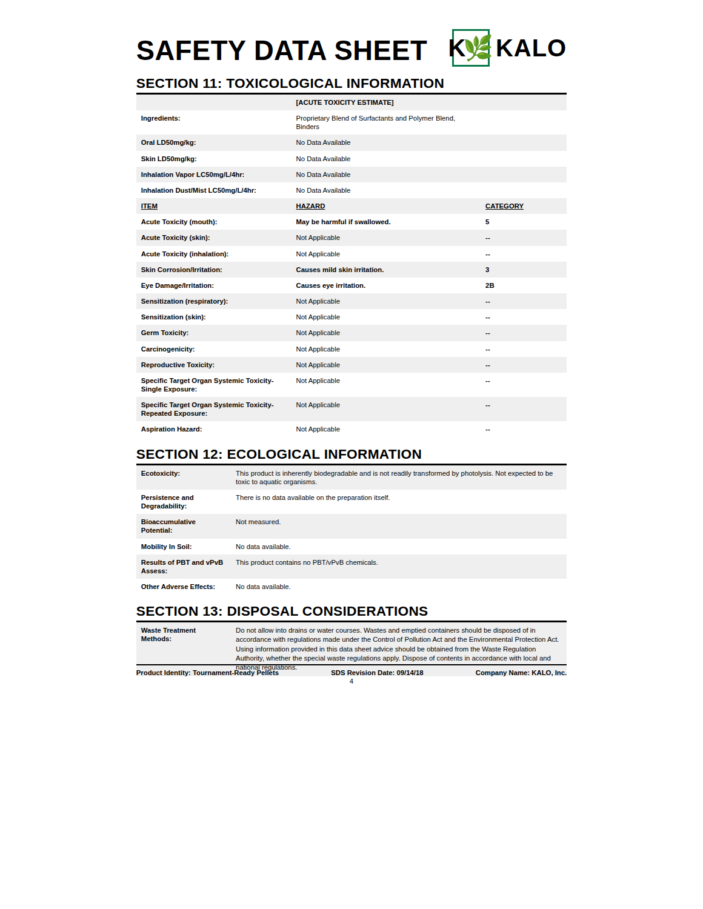SAFETY DATA SHEET
K🌿
KALO
SECTION 11: TOXICOLOGICAL INFORMATION
| | [ACUTE TOXICITY ESTIMATE] | |
| Ingredients: | Proprietary Blend of Surfactants and Polymer Blend, Binders | |
| Oral LD50mg/kg: | No Data Available | |
| Skin LD50mg/kg: | No Data Available | |
| Inhalation Vapor LC50mg/L/4hr: | No Data Available | |
| Inhalation Dust/Mist LC50mg/L/4hr: | No Data Available | |
| ITEM | HAZARD | CATEGORY |
| Acute Toxicity (mouth): | May be harmful if swallowed. | 5 |
| Acute Toxicity (skin): | Not Applicable | -- |
| Acute Toxicity (inhalation): | Not Applicable | -- |
| Skin Corrosion/Irritation: | Causes mild skin irritation. | 3 |
| Eye Damage/Irritation: | Causes eye irritation. | 2B |
| Sensitization (respiratory): | Not Applicable | -- |
| Sensitization (skin): | Not Applicable | -- |
| Germ Toxicity: | Not Applicable | -- |
| Carcinogenicity: | Not Applicable | -- |
| Reproductive Toxicity: | Not Applicable | -- |
| Specific Target Organ Systemic Toxicity-Single Exposure: | Not Applicable | -- |
| Specific Target Organ Systemic Toxicity-Repeated Exposure: | Not Applicable | -- |
| Aspiration Hazard: | Not Applicable | -- |
SECTION 12: ECOLOGICAL INFORMATION
| Ecotoxicity: | This product is inherently biodegradable and is not readily transformed by photolysis. Not expected to be toxic to aquatic organisms. |
| Persistence and Degradability: | There is no data available on the preparation itself. |
| Bioaccumulative Potential: | Not measured. |
| Mobility In Soil: | No data available. |
| Results of PBT and vPvB Assess: | This product contains no PBT/vPvB chemicals. |
| Other Adverse Effects: | No data available. |
SECTION 13: DISPOSAL CONSIDERATIONS
| Waste Treatment Methods: | Do not allow into drains or water courses. Wastes and emptied containers should be disposed of in accordance with regulations made under the Control of Pollution Act and the Environmental Protection Act. Using information provided in this data sheet advice should be obtained from the Waste Regulation Authority, whether the special waste regulations apply. Dispose of contents in accordance with local and national regulations. |
Product Identity: Tournament-Ready Pellets SDS Revision Date: 09/14/18 Company Name: KALO, Inc.
4